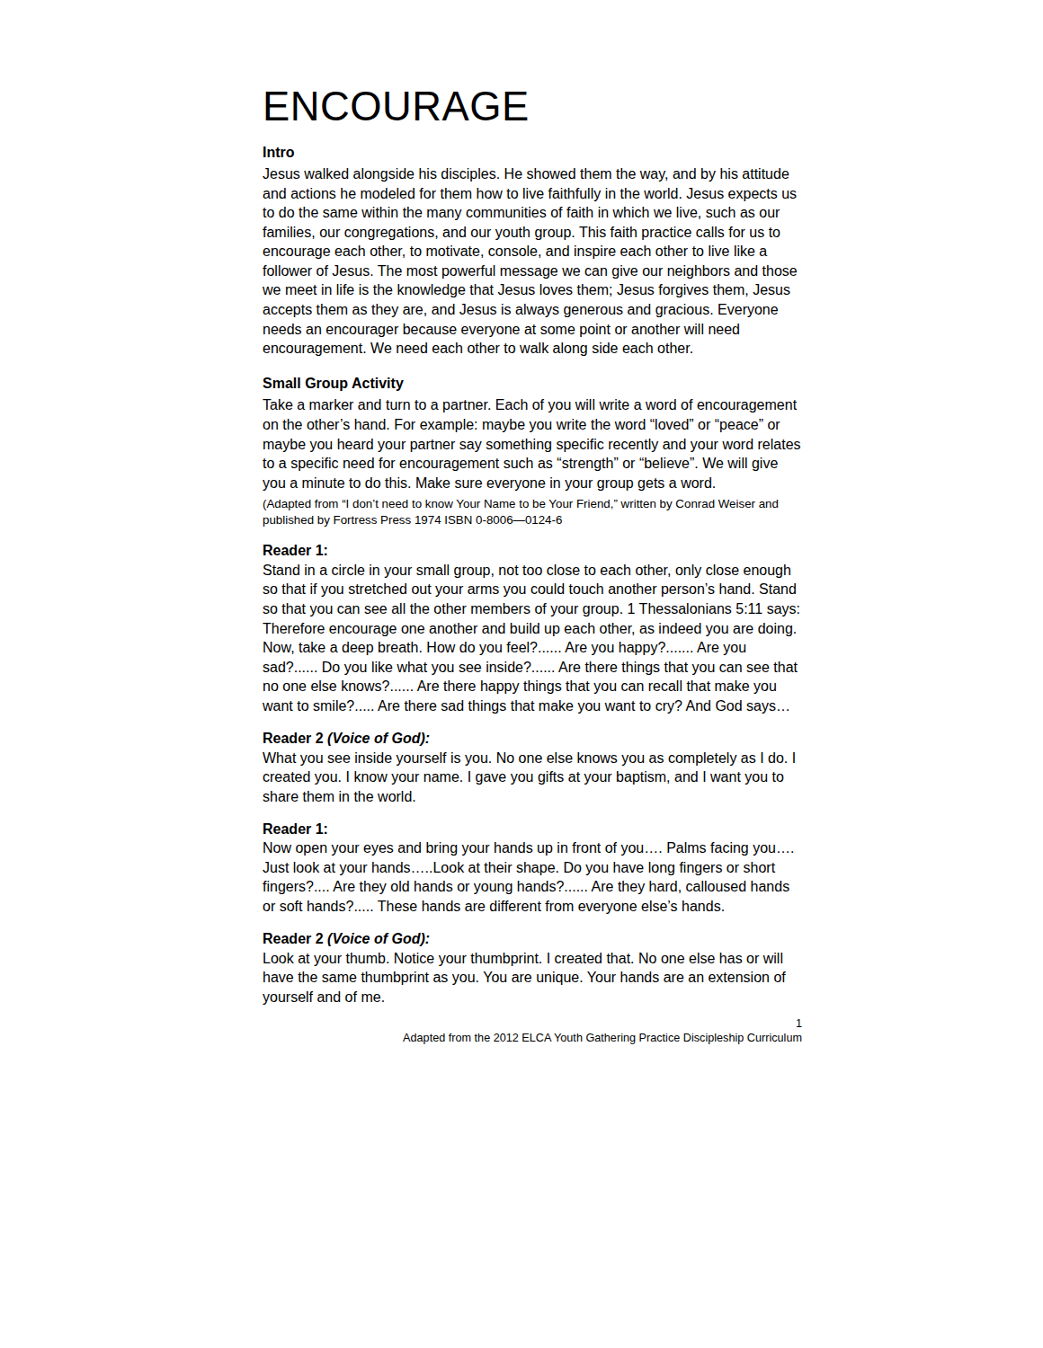ENCOURAGE
Intro
Jesus walked alongside his disciples. He showed them the way, and by his attitude and actions he modeled for them how to live faithfully in the world. Jesus expects us to do the same within the many communities of faith in which we live, such as our families, our congregations, and our youth group. This faith practice calls for us to encourage each other, to motivate, console, and inspire each other to live like a follower of Jesus. The most powerful message we can give our neighbors and those we meet in life is the knowledge that Jesus loves them; Jesus forgives them, Jesus accepts them as they are, and Jesus is always generous and gracious. Everyone needs an encourager because everyone at some point or another will need encouragement. We need each other to walk along side each other.
Small Group Activity
Take a marker and turn to a partner. Each of you will write a word of encouragement on the other’s hand. For example: maybe you write the word “loved” or “peace” or maybe you heard your partner say something specific recently and your word relates to a specific need for encouragement such as “strength” or “believe”. We will give you a minute to do this. Make sure everyone in your group gets a word.
(Adapted from “I don’t need to know Your Name to be Your Friend,” written by Conrad Weiser and published by Fortress Press 1974 ISBN 0-8006—0124-6
Reader 1:
Stand in a circle in your small group, not too close to each other, only close enough so that if you stretched out your arms you could touch another person’s hand. Stand so that you can see all the other members of your group. 1 Thessalonians 5:11 says: Therefore encourage one another and build up each other, as indeed you are doing. Now, take a deep breath. How do you feel?...... Are you happy?....... Are you sad?...... Do you like what you see inside?...... Are there things that you can see that no one else knows?...... Are there happy things that you can recall that make you want to smile?..... Are there sad things that make you want to cry? And God says…
Reader 2 (Voice of God):
What you see inside yourself is you. No one else knows you as completely as I do. I created you. I know your name. I gave you gifts at your baptism, and I want you to share them in the world.
Reader 1:
Now open your eyes and bring your hands up in front of you…. Palms facing you…. Just look at your hands…..Look at their shape. Do you have long fingers or short fingers?.... Are they old hands or young hands?...... Are they hard, calloused hands or soft hands?..... These hands are different from everyone else’s hands.
Reader 2 (Voice of God):
Look at your thumb. Notice your thumbprint. I created that. No one else has or will have the same thumbprint as you. You are unique. Your hands are an extension of yourself and of me.
1 Adapted from the 2012 ELCA Youth Gathering Practice Discipleship Curriculum